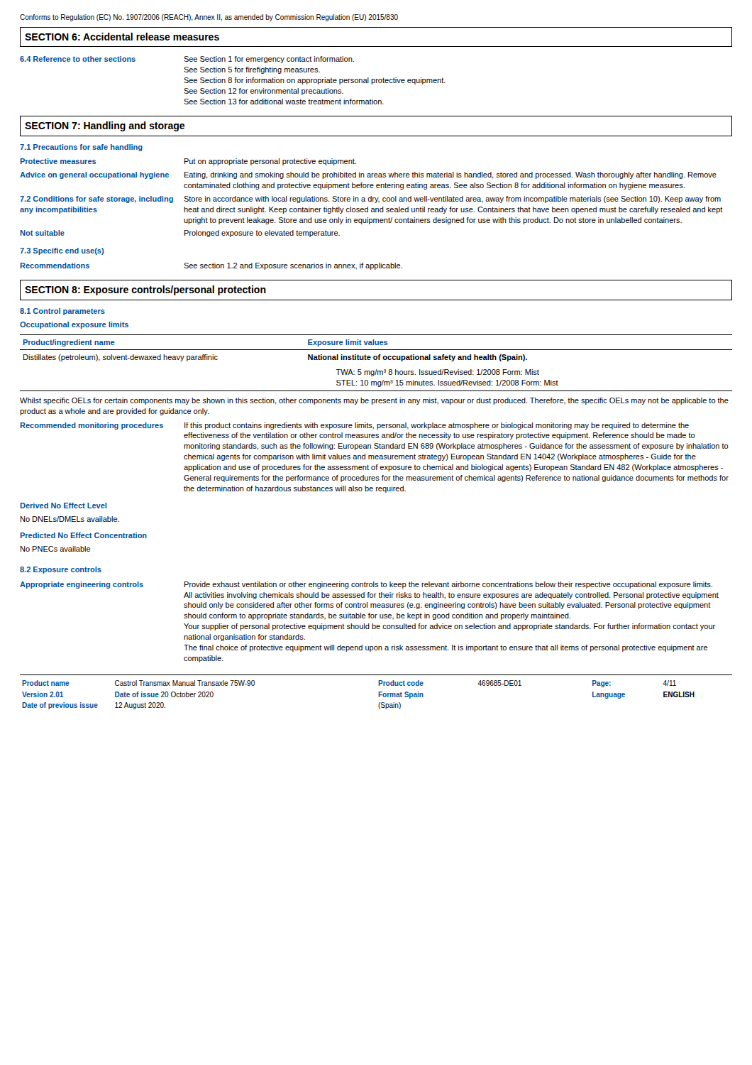Conforms to Regulation (EC) No. 1907/2006 (REACH), Annex II, as amended by Commission Regulation (EU) 2015/830
SECTION 6: Accidental release measures
| 6.4 Reference to other sections | See Section 1 for emergency contact information. See Section 5 for firefighting measures. See Section 8 for information on appropriate personal protective equipment. See Section 12 for environmental precautions. See Section 13 for additional waste treatment information. |
SECTION 7: Handling and storage
7.1 Precautions for safe handling
| Protective measures | Put on appropriate personal protective equipment. |
| Advice on general occupational hygiene | Eating, drinking and smoking should be prohibited in areas where this material is handled, stored and processed. Wash thoroughly after handling. Remove contaminated clothing and protective equipment before entering eating areas. See also Section 8 for additional information on hygiene measures. |
| 7.2 Conditions for safe storage, including any incompatibilities | Store in accordance with local regulations. Store in a dry, cool and well-ventilated area, away from incompatible materials (see Section 10). Keep away from heat and direct sunlight. Keep container tightly closed and sealed until ready for use. Containers that have been opened must be carefully resealed and kept upright to prevent leakage. Store and use only in equipment/ containers designed for use with this product. Do not store in unlabelled containers. |
| Not suitable | Prolonged exposure to elevated temperature. |
7.3 Specific end use(s)
| Recommendations | See section 1.2 and Exposure scenarios in annex, if applicable. |
SECTION 8: Exposure controls/personal protection
8.1 Control parameters
Occupational exposure limits
| Product/ingredient name | Exposure limit values |
| --- | --- |
| Distillates (petroleum), solvent-dewaxed heavy paraffinic | National institute of occupational safety and health (Spain). TWA: 5 mg/m³ 8 hours. Issued/Revised: 1/2008 Form: Mist STEL: 10 mg/m³ 15 minutes. Issued/Revised: 1/2008 Form: Mist |
Whilst specific OELs for certain components may be shown in this section, other components may be present in any mist, vapour or dust produced. Therefore, the specific OELs may not be applicable to the product as a whole and are provided for guidance only.
| Recommended monitoring procedures | If this product contains ingredients with exposure limits, personal, workplace atmosphere or biological monitoring may be required to determine the effectiveness of the ventilation or other control measures and/or the necessity to use respiratory protective equipment. Reference should be made to monitoring standards, such as the following: European Standard EN 689 (Workplace atmospheres - Guidance for the assessment of exposure by inhalation to chemical agents for comparison with limit values and measurement strategy) European Standard EN 14042 (Workplace atmospheres - Guide for the application and use of procedures for the assessment of exposure to chemical and biological agents) European Standard EN 482 (Workplace atmospheres - General requirements for the performance of procedures for the measurement of chemical agents) Reference to national guidance documents for methods for the determination of hazardous substances will also be required. |
Derived No Effect Level
No DNELs/DMELs available.
Predicted No Effect Concentration
No PNECs available
8.2 Exposure controls
| Appropriate engineering controls | Provide exhaust ventilation or other engineering controls to keep the relevant airborne concentrations below their respective occupational exposure limits. All activities involving chemicals should be assessed for their risks to health, to ensure exposures are adequately controlled. Personal protective equipment should only be considered after other forms of control measures (e.g. engineering controls) have been suitably evaluated. Personal protective equipment should conform to appropriate standards, be suitable for use, be kept in good condition and properly maintained. Your supplier of personal protective equipment should be consulted for advice on selection and appropriate standards. For further information contact your national organisation for standards. The final choice of protective equipment will depend upon a risk assessment. It is important to ensure that all items of personal protective equipment are compatible. |
| Product name | Castrol Transmax Manual Transaxle 75W-90 | Product code | 469685-DE01 | Page: | 4/11 |
| Version 2.01 | Date of issue 20 October 2020 | Format Spain | | Language | ENGLISH |
| Date of previous issue | 12 August 2020. | (Spain) | | | |